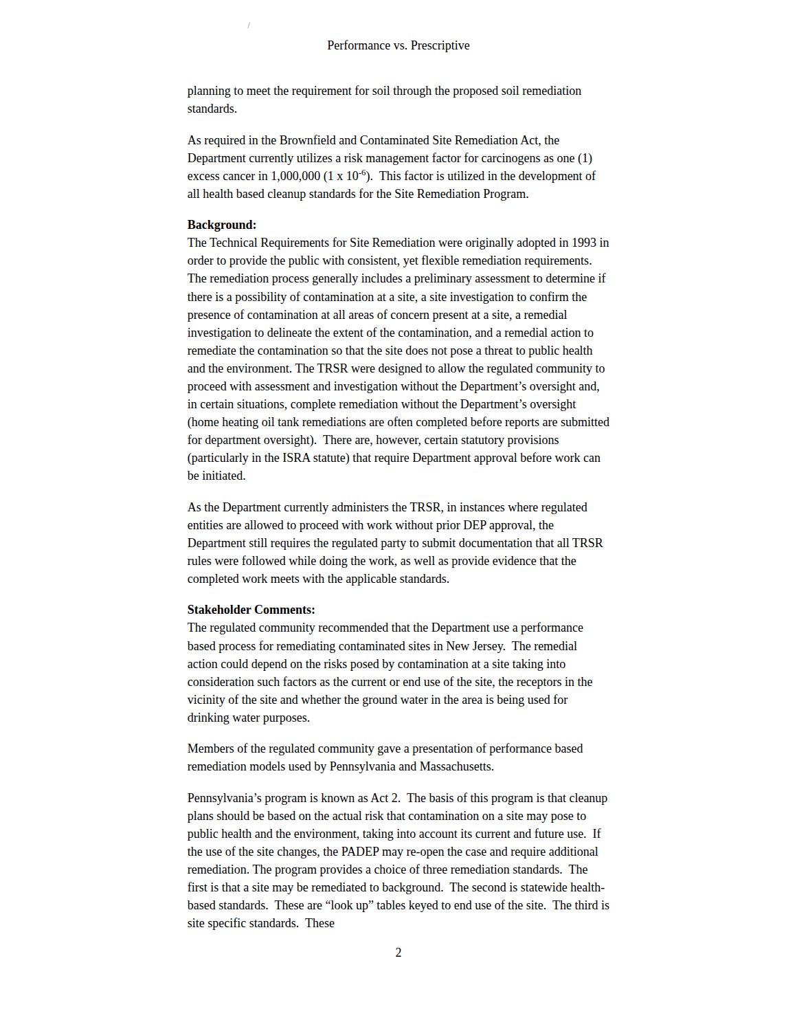⁄
Performance vs. Prescriptive
planning to meet the requirement for soil through the proposed soil remediation standards.
As required in the Brownfield and Contaminated Site Remediation Act, the Department currently utilizes a risk management factor for carcinogens as one (1) excess cancer in 1,000,000 (1 x 10-6). This factor is utilized in the development of all health based cleanup standards for the Site Remediation Program.
Background:
The Technical Requirements for Site Remediation were originally adopted in 1993 in order to provide the public with consistent, yet flexible remediation requirements. The remediation process generally includes a preliminary assessment to determine if there is a possibility of contamination at a site, a site investigation to confirm the presence of contamination at all areas of concern present at a site, a remedial investigation to delineate the extent of the contamination, and a remedial action to remediate the contamination so that the site does not pose a threat to public health and the environment. The TRSR were designed to allow the regulated community to proceed with assessment and investigation without the Department’s oversight and, in certain situations, complete remediation without the Department’s oversight (home heating oil tank remediations are often completed before reports are submitted for department oversight). There are, however, certain statutory provisions (particularly in the ISRA statute) that require Department approval before work can be initiated.
As the Department currently administers the TRSR, in instances where regulated entities are allowed to proceed with work without prior DEP approval, the Department still requires the regulated party to submit documentation that all TRSR rules were followed while doing the work, as well as provide evidence that the completed work meets with the applicable standards.
Stakeholder Comments:
The regulated community recommended that the Department use a performance based process for remediating contaminated sites in New Jersey. The remedial action could depend on the risks posed by contamination at a site taking into consideration such factors as the current or end use of the site, the receptors in the vicinity of the site and whether the ground water in the area is being used for drinking water purposes.
Members of the regulated community gave a presentation of performance based remediation models used by Pennsylvania and Massachusetts.
Pennsylvania’s program is known as Act 2. The basis of this program is that cleanup plans should be based on the actual risk that contamination on a site may pose to public health and the environment, taking into account its current and future use. If the use of the site changes, the PADEP may re-open the case and require additional remediation. The program provides a choice of three remediation standards. The first is that a site may be remediated to background. The second is statewide health-based standards. These are “look up” tables keyed to end use of the site. The third is site specific standards. These
2